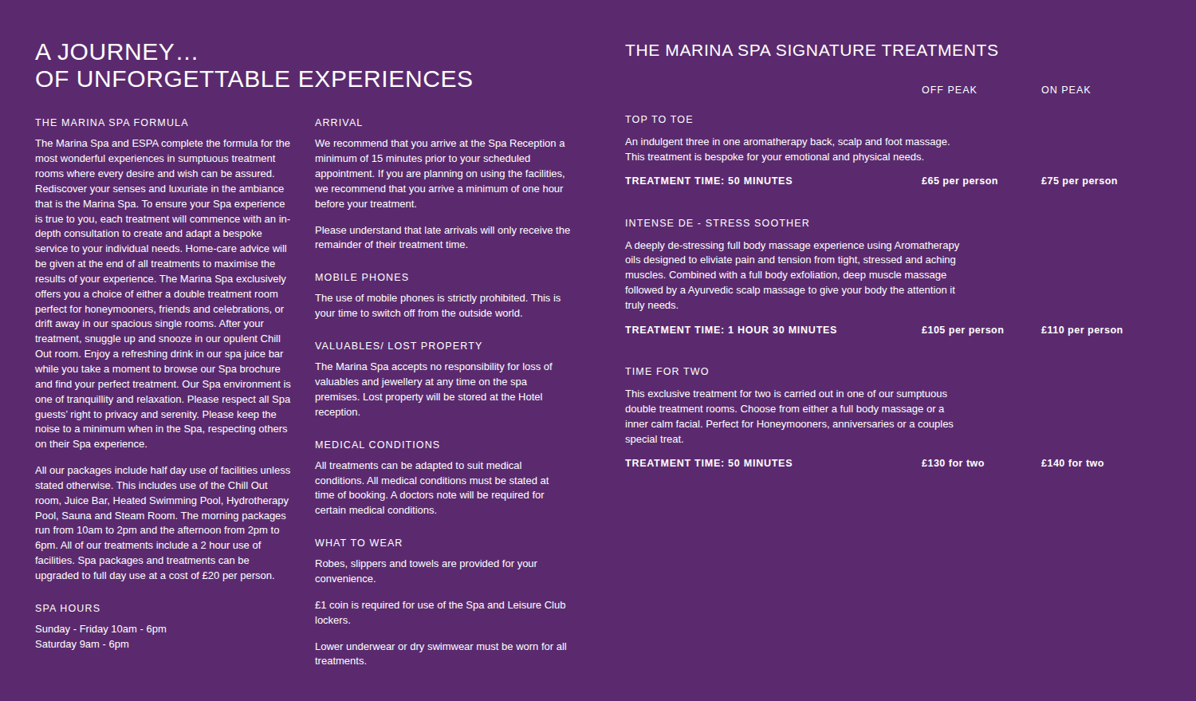A Journey…
of Unforgettable Experiences
The Marina Spa Formula
The Marina Spa and ESPA complete the formula for the most wonderful experiences in sumptuous treatment rooms where every desire and wish can be assured. Rediscover your senses and luxuriate in the ambiance that is the Marina Spa. To ensure your Spa experience is true to you, each treatment will commence with an in-depth consultation to create and adapt a bespoke service to your individual needs. Home-care advice will be given at the end of all treatments to maximise the results of your experience. The Marina Spa exclusively offers you a choice of either a double treatment room perfect for honeymooners, friends and celebrations, or drift away in our spacious single rooms. After your treatment, snuggle up and snooze in our opulent Chill Out room. Enjoy a refreshing drink in our spa juice bar while you take a moment to browse our Spa brochure and find your perfect treatment. Our Spa environment is one of tranquillity and relaxation. Please respect all Spa guests’ right to privacy and serenity. Please keep the noise to a minimum when in the Spa, respecting others on their Spa experience.
All our packages include half day use of facilities unless stated otherwise. This includes use of the Chill Out room, Juice Bar, Heated Swimming Pool, Hydrotherapy Pool, Sauna and Steam Room. The morning packages run from 10am to 2pm and the afternoon from 2pm to 6pm. All of our treatments include a 2 hour use of facilities. Spa packages and treatments can be upgraded to full day use at a cost of £20 per person.
Spa Hours
Sunday - Friday 10am - 6pm
Saturday 9am - 6pm
Arrival
We recommend that you arrive at the Spa Reception a minimum of 15 minutes prior to your scheduled appointment. If you are planning on using the facilities, we recommend that you arrive a minimum of one hour before your treatment.
Please understand that late arrivals will only receive the remainder of their treatment time.
Mobile Phones
The use of mobile phones is strictly prohibited. This is your time to switch off from the outside world.
Valuables/ Lost Property
The Marina Spa accepts no responsibility for loss of valuables and jewellery at any time on the spa premises. Lost property will be stored at the Hotel reception.
Medical Conditions
All treatments can be adapted to suit medical conditions. All medical conditions must be stated at time of booking. A doctors note will be required for certain medical conditions.
What to Wear
Robes, slippers and towels are provided for your convenience.
£1 coin is required for use of the Spa and Leisure Club lockers.
Lower underwear or dry swimwear must be worn for all treatments.
The Marina Spa Signature Treatments
Off Peak On Peak
Top to Toe
An indulgent three in one aromatherapy back, scalp and foot massage. This treatment is bespoke for your emotional and physical needs.
Treatment time: 50 minutes £65 per person £75 per person
Intense De - Stress Soother
A deeply de-stressing full body massage experience using Aromatherapy oils designed to eliviate pain and tension from tight, stressed and aching muscles. Combined with a full body exfoliation, deep muscle massage followed by a Ayurvedic scalp massage to give your body the attention it truly needs.
Treatment time: 1 hour 30 minutes £105 per person £110 per person
Time for Two
This exclusive treatment for two is carried out in one of our sumptuous double treatment rooms. Choose from either a full body massage or a inner calm facial. Perfect for Honeymooners, anniversaries or a couples special treat.
Treatment time: 50 minutes £130 for two £140 for two